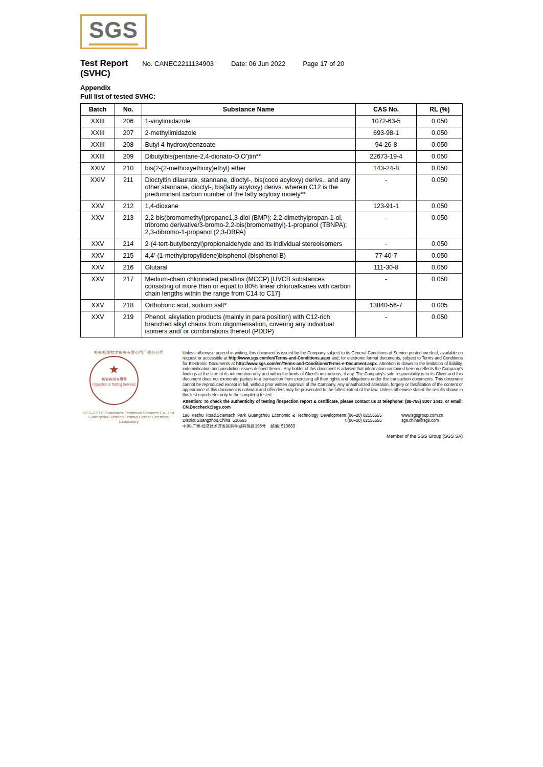SGS
Test Report No. CANEC2211134903 Date: 06 Jun 2022 Page 17 of 20
(SVHC)
Appendix
Full list of tested SVHC:
| Batch | No. | Substance Name | CAS No. | RL (%) |
| --- | --- | --- | --- | --- |
| XXIII | 206 | 1-vinylimidazole | 1072-63-5 | 0.050 |
| XXIII | 207 | 2-methylimidazole | 693-98-1 | 0.050 |
| XXIII | 208 | Butyl 4-hydroxybenzoate | 94-26-8 | 0.050 |
| XXIII | 209 | Dibutylbis(pentane-2,4-dionato-O,O')tin** | 22673-19-4 | 0.050 |
| XXIV | 210 | bis(2-(2-methoxyethoxy)ethyl) ether | 143-24-8 | 0.050 |
| XXIV | 211 | Dioctyltin dilaurate, stannane, dioctyl-, bis(coco acyloxy) derivs., and any other stannane, dioctyl-, bis(fatty acyloxy) derivs. wherein C12 is the predominant carbon number of the fatty acyloxy moiety** | - | 0.050 |
| XXV | 212 | 1,4-dioxane | 123-91-1 | 0.050 |
| XXV | 213 | 2,2-bis(bromomethyl)propane1,3-diol (BMP); 2,2-dimethylpropan-1-ol, tribromo derivative/3-bromo-2,2-bis(bromomethyl)-1-propanol (TBNPA); 2,3-dibromo-1-propanol (2,3-DBPA) | - | 0.050 |
| XXV | 214 | 2-(4-tert-butylbenzyl)propionaldehyde and its individual stereoisomers | - | 0.050 |
| XXV | 215 | 4,4'-(1-methylpropylidene)bisphenol (bisphenol B) | 77-40-7 | 0.050 |
| XXV | 216 | Glutaral | 111-30-8 | 0.050 |
| XXV | 217 | Medium-chain chlorinated paraffins (MCCP) [UVCB substances consisting of more than or equal to 80% linear chloroalkanes with carbon chain lengths within the range from C14 to C17] | - | 0.050 |
| XXV | 218 | Orthoboric acid, sodium salt* | 13840-56-7 | 0.005 |
| XXV | 219 | Phenol, alkylation products (mainly in para position) with C12-rich branched alkyl chains from oligomerisation, covering any individual isomers and/ or combinations thereof (PDDP) | - | 0.050 |
检验检测技术服务有限公司广州分公司
★ 检验检测专用章 Inspection & Testing Services
SGS-CSTC Standards Technical Services Co., Ltd.
Guangzhou Branch Testing Center Chemical Laboratory
Unless otherwise agreed in writing, this document is issued by the Company subject to its General Conditions of Service printed overleaf, available on request or accessible at http://www.sgs.com/en/Terms-and-Conditions.aspx and, for electronic format documents, subject to Terms and Conditions for Electronic Documents at http://www.sgs.com/en/Terms-and-Conditions/Terms-e-Document.aspx. Attention is drawn to the limitation of liability, indemnification and jurisdiction issues defined therein. Any holder of this document is advised that information contained hereon reflects the Company's findings at the time of its intervention only and within the limits of Client's instructions, if any. The Company's sole responsibility is to its Client and this document does not exonerate parties to a transaction from exercising all their rights and obligations under the transaction documents. This document cannot be reproduced except in full, without prior written approval of the Company. Any unauthorized alteration, forgery or falsification of the content or appearance of this document is unlawful and offenders may be prosecuted to the fullest extent of the law. Unless otherwise stated the results shown in this test report refer only to the sample(s) tested .
Attention: To check the authenticity of testing /inspection report & certificate, please contact us at telephone: (86-755) 8307 1443, or email: CN.Doccheck@sgs.com
198 Kezhu Road,Scientech Park Guangzhou Economic & Technology Development District,Guangzhou,China 510663
中国·广州·经济技术开发区科学城科珠路198号 邮编: 510663
t (86–20) 82155555
t (86–20) 82155555
www.sgsgroup.com.cn
sgs.china@sgs.com
Member of the SGS Group (SGS SA)